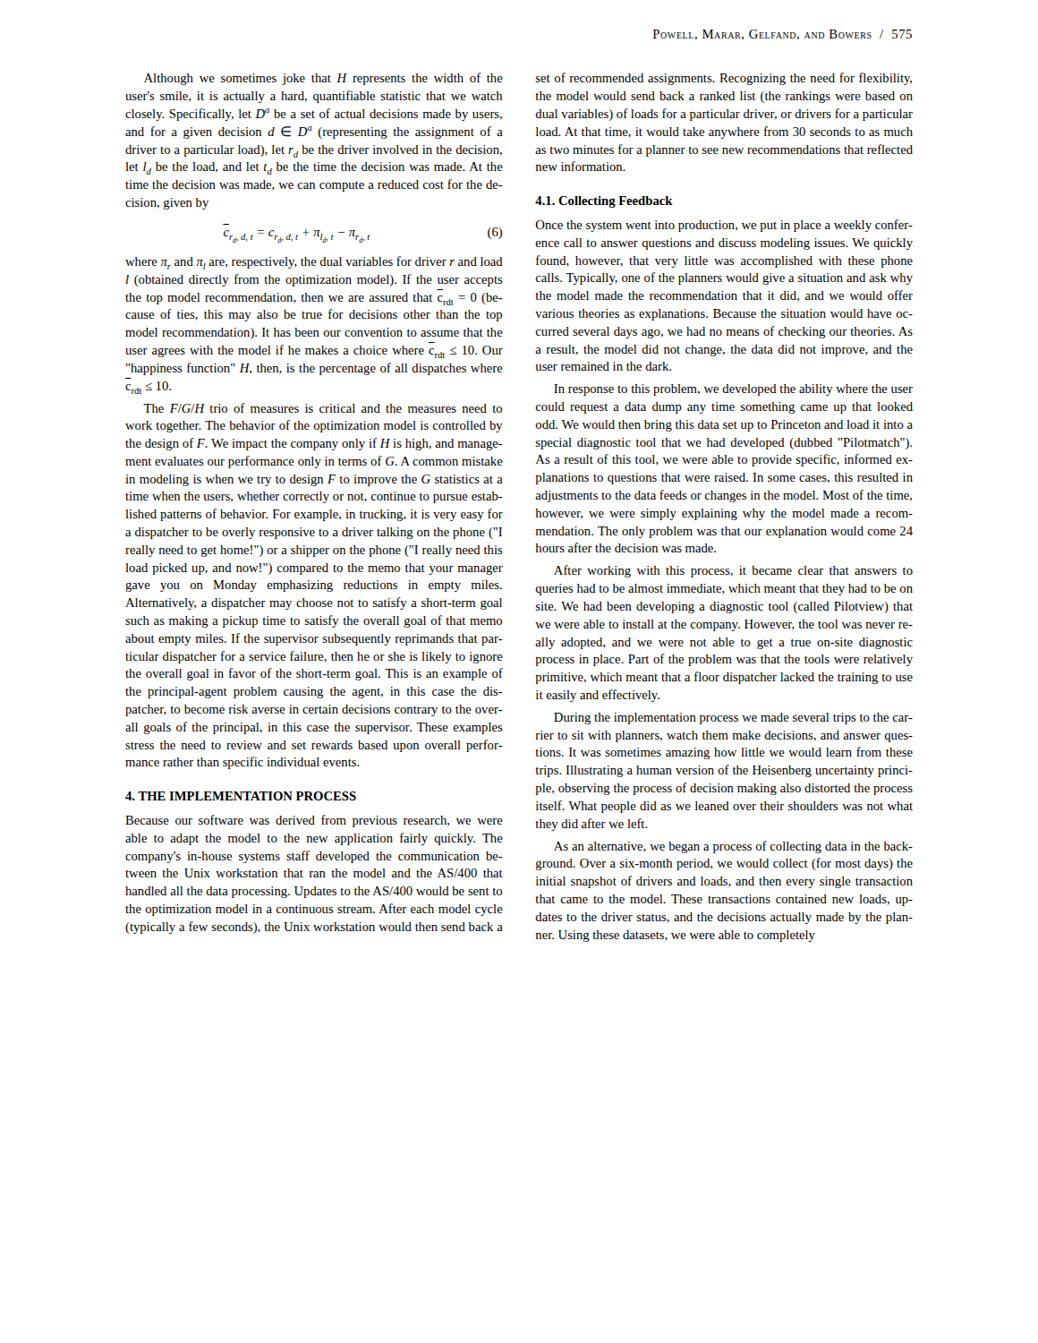Powell, Marar, Gelfand, and Bowers / 575
Although we sometimes joke that H represents the width of the user's smile, it is actually a hard, quantifiable statistic that we watch closely. Specifically, let Da be a set of actual decisions made by users, and for a given decision d ∈ Da (representing the assignment of a driver to a particular load), let rd be the driver involved in the decision, let ld be the load, and let td be the time the decision was made. At the time the decision was made, we can compute a reduced cost for the decision, given by
crd, d, t = crd, d, t + πld, t − πrd, t (6)
where πr and πl are, respectively, the dual variables for driver r and load l (obtained directly from the optimization model). If the user accepts the top model recommendation, then we are assured that crdt = 0 (because of ties, this may also be true for decisions other than the top model recommendation). It has been our convention to assume that the user agrees with the model if he makes a choice where crdt ≤ 10. Our "happiness function" H, then, is the percentage of all dispatches where crdt ≤ 10.
The F/G/H trio of measures is critical and the measures need to work together. The behavior of the optimization model is controlled by the design of F. We impact the company only if H is high, and management evaluates our performance only in terms of G. A common mistake in modeling is when we try to design F to improve the G statistics at a time when the users, whether correctly or not, continue to pursue established patterns of behavior. For example, in trucking, it is very easy for a dispatcher to be overly responsive to a driver talking on the phone ("I really need to get home!") or a shipper on the phone ("I really need this load picked up, and now!") compared to the memo that your manager gave you on Monday emphasizing reductions in empty miles. Alternatively, a dispatcher may choose not to satisfy a short-term goal such as making a pickup time to satisfy the overall goal of that memo about empty miles. If the supervisor subsequently reprimands that particular dispatcher for a service failure, then he or she is likely to ignore the overall goal in favor of the short-term goal. This is an example of the principal-agent problem causing the agent, in this case the dispatcher, to become risk averse in certain decisions contrary to the overall goals of the principal, in this case the supervisor. These examples stress the need to review and set rewards based upon overall performance rather than specific individual events.
4. The Implementation Process
Because our software was derived from previous research, we were able to adapt the model to the new application fairly quickly. The company's in-house systems staff developed the communication between the Unix workstation that ran the model and the AS/400 that handled all the data processing. Updates to the AS/400 would be sent to the optimization model in a continuous stream. After each model cycle (typically a few seconds), the Unix workstation would then send back a set of recommended assignments. Recognizing the need for flexibility, the model would send back a ranked list (the rankings were based on dual variables) of loads for a particular driver, or drivers for a particular load. At that time, it would take anywhere from 30 seconds to as much as two minutes for a planner to see new recommendations that reflected new information.
4.1. Collecting Feedback
Once the system went into production, we put in place a weekly conference call to answer questions and discuss modeling issues. We quickly found, however, that very little was accomplished with these phone calls. Typically, one of the planners would give a situation and ask why the model made the recommendation that it did, and we would offer various theories as explanations. Because the situation would have occurred several days ago, we had no means of checking our theories. As a result, the model did not change, the data did not improve, and the user remained in the dark.
In response to this problem, we developed the ability where the user could request a data dump any time something came up that looked odd. We would then bring this data set up to Princeton and load it into a special diagnostic tool that we had developed (dubbed "Pilotmatch"). As a result of this tool, we were able to provide specific, informed explanations to questions that were raised. In some cases, this resulted in adjustments to the data feeds or changes in the model. Most of the time, however, we were simply explaining why the model made a recommendation. The only problem was that our explanation would come 24 hours after the decision was made.
After working with this process, it became clear that answers to queries had to be almost immediate, which meant that they had to be on site. We had been developing a diagnostic tool (called Pilotview) that we were able to install at the company. However, the tool was never really adopted, and we were not able to get a true on-site diagnostic process in place. Part of the problem was that the tools were relatively primitive, which meant that a floor dispatcher lacked the training to use it easily and effectively.
During the implementation process we made several trips to the carrier to sit with planners, watch them make decisions, and answer questions. It was sometimes amazing how little we would learn from these trips. Illustrating a human version of the Heisenberg uncertainty principle, observing the process of decision making also distorted the process itself. What people did as we leaned over their shoulders was not what they did after we left.
As an alternative, we began a process of collecting data in the background. Over a six-month period, we would collect (for most days) the initial snapshot of drivers and loads, and then every single transaction that came to the model. These transactions contained new loads, updates to the driver status, and the decisions actually made by the planner. Using these datasets, we were able to completely